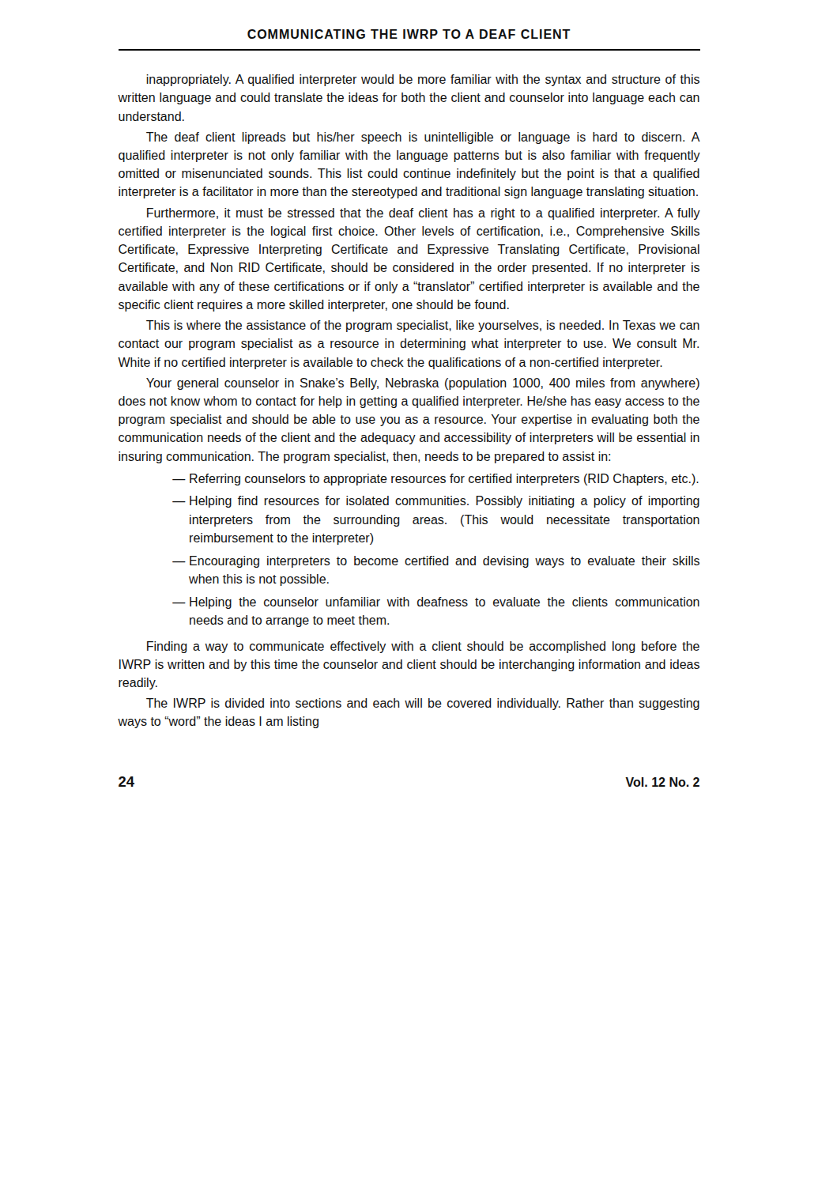Communicating the IWRP to a Deaf Client
inappropriately. A qualified interpreter would be more familiar with the syntax and structure of this written language and could translate the ideas for both the client and counselor into language each can understand.
The deaf client lipreads but his/her speech is unintelligible or language is hard to discern. A qualified interpreter is not only familiar with the language patterns but is also familiar with frequently omitted or misenunciated sounds. This list could continue indefinitely but the point is that a qualified interpreter is a facilitator in more than the stereotyped and traditional sign language translating situation.
Furthermore, it must be stressed that the deaf client has a right to a qualified interpreter. A fully certified interpreter is the logical first choice. Other levels of certification, i.e., Comprehensive Skills Certificate, Expressive Interpreting Certificate and Expressive Translating Certificate, Provisional Certificate, and Non RID Certificate, should be considered in the order presented. If no interpreter is available with any of these certifications or if only a “translator” certified interpreter is available and the specific client requires a more skilled interpreter, one should be found.
This is where the assistance of the program specialist, like yourselves, is needed. In Texas we can contact our program specialist as a resource in determining what interpreter to use. We consult Mr. White if no certified interpreter is available to check the qualifications of a non-certified interpreter.
Your general counselor in Snake’s Belly, Nebraska (population 1000, 400 miles from anywhere) does not know whom to contact for help in getting a qualified interpreter. He/she has easy access to the program specialist and should be able to use you as a resource. Your expertise in evaluating both the communication needs of the client and the adequacy and accessibility of interpreters will be essential in insuring communication. The program specialist, then, needs to be prepared to assist in:
Referring counselors to appropriate resources for certified interpreters (RID Chapters, etc.).
Helping find resources for isolated communities. Possibly initiating a policy of importing interpreters from the surrounding areas. (This would necessitate transportation reimbursement to the interpreter)
Encouraging interpreters to become certified and devising ways to evaluate their skills when this is not possible.
Helping the counselor unfamiliar with deafness to evaluate the clients communication needs and to arrange to meet them.
Finding a way to communicate effectively with a client should be accomplished long before the IWRP is written and by this time the counselor and client should be interchanging information and ideas readily.
The IWRP is divided into sections and each will be covered individually. Rather than suggesting ways to “word” the ideas I am listing
24 Vol. 12 No. 2